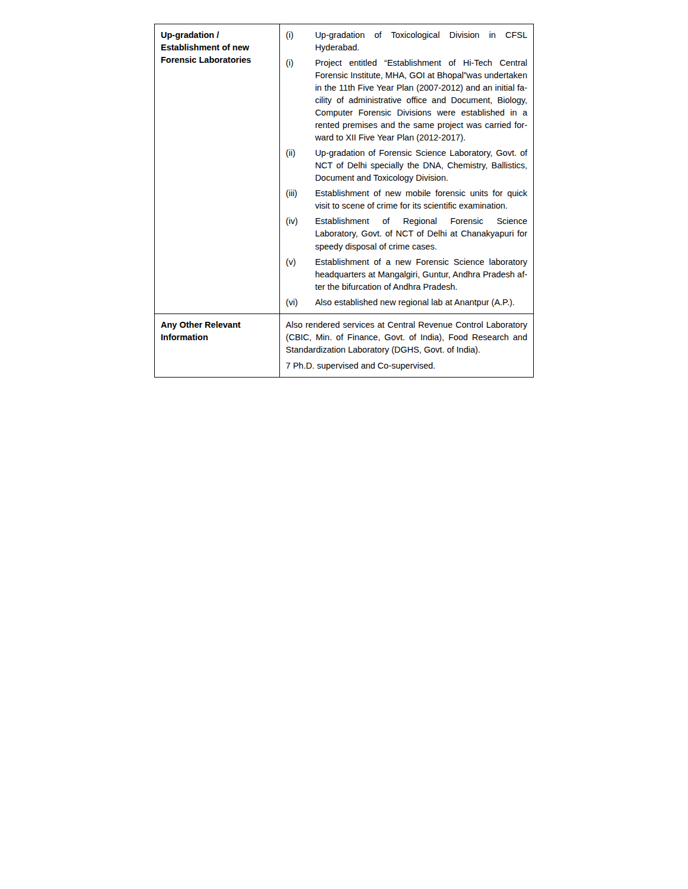| Up-gradation / Establishment of new Forensic Laboratories | (i) Up-gradation of Toxicological Division in CFSL Hyderabad. (i) Project entitled “Establishment of Hi-Tech Central Forensic Institute, MHA, GOI at Bhopal”was undertaken in the 11th Five Year Plan (2007-2012) and an initial facility of administrative office and Document, Biology, Computer Forensic Divisions were established in a rented premises and the same project was carried forward to XII Five Year Plan (2012-2017). (ii) Up-gradation of Forensic Science Laboratory, Govt. of NCT of Delhi specially the DNA, Chemistry, Ballistics, Document and Toxicology Division. (iii) Establishment of new mobile forensic units for quick visit to scene of crime for its scientific examination. (iv) Establishment of Regional Forensic Science Laboratory, Govt. of NCT of Delhi at Chanakyapuri for speedy disposal of crime cases. (v) Establishment of a new Forensic Science laboratory headquarters at Mangalgiri, Guntur, Andhra Pradesh after the bifurcation of Andhra Pradesh. (vi) Also established new regional lab at Anantpur (A.P.). |
| Any Other Relevant Information | Also rendered services at Central Revenue Control Laboratory (CBIC, Min. of Finance, Govt. of India), Food Research and Standardization Laboratory (DGHS, Govt. of India). 7 Ph.D. supervised and Co-supervised. |